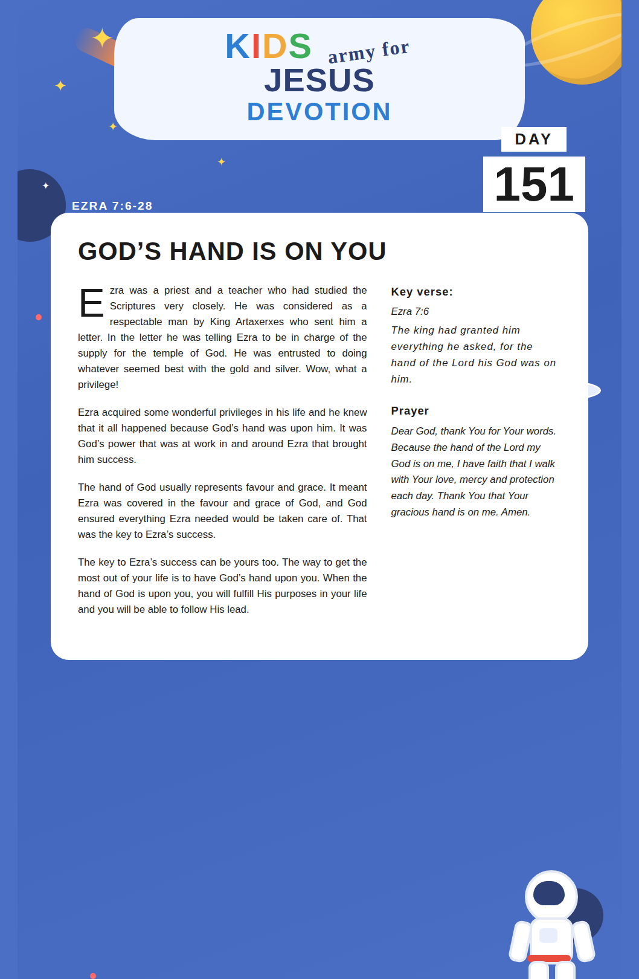✦ ✦ ✦ ✦ ✦ ✦
KIDS army for
JESUS
DEVOTION
DAY
151
EZRA 7:6-28
GOD’S HAND IS ON YOU
Ezra was a priest and a teacher who had studied the Scriptures very closely. He was considered as a respectable man by King Artaxerxes who sent him a letter. In the letter he was telling Ezra to be in charge of the supply for the temple of God. He was entrusted to doing whatever seemed best with the gold and silver. Wow, what a privilege!
Ezra acquired some wonderful privileges in his life and he knew that it all happened because God’s hand was upon him. It was God’s power that was at work in and around Ezra that brought him success.
The hand of God usually represents favour and grace. It meant Ezra was covered in the favour and grace of God, and God ensured everything Ezra needed would be taken care of. That was the key to Ezra’s success.
The key to Ezra’s success can be yours too. The way to get the most out of your life is to have God’s hand upon you. When the hand of God is upon you, you will fulfill His purposes in your life and you will be able to follow His lead.
Key verse:
Ezra 7:6
The king had granted him everything he asked, for the hand of the Lord his God was on him.
Prayer
Dear God, thank You for Your words. Because the hand of the Lord my God is on me, I have faith that I walk with Your love, mercy and protection each day. Thank You that Your gracious hand is on me. Amen.